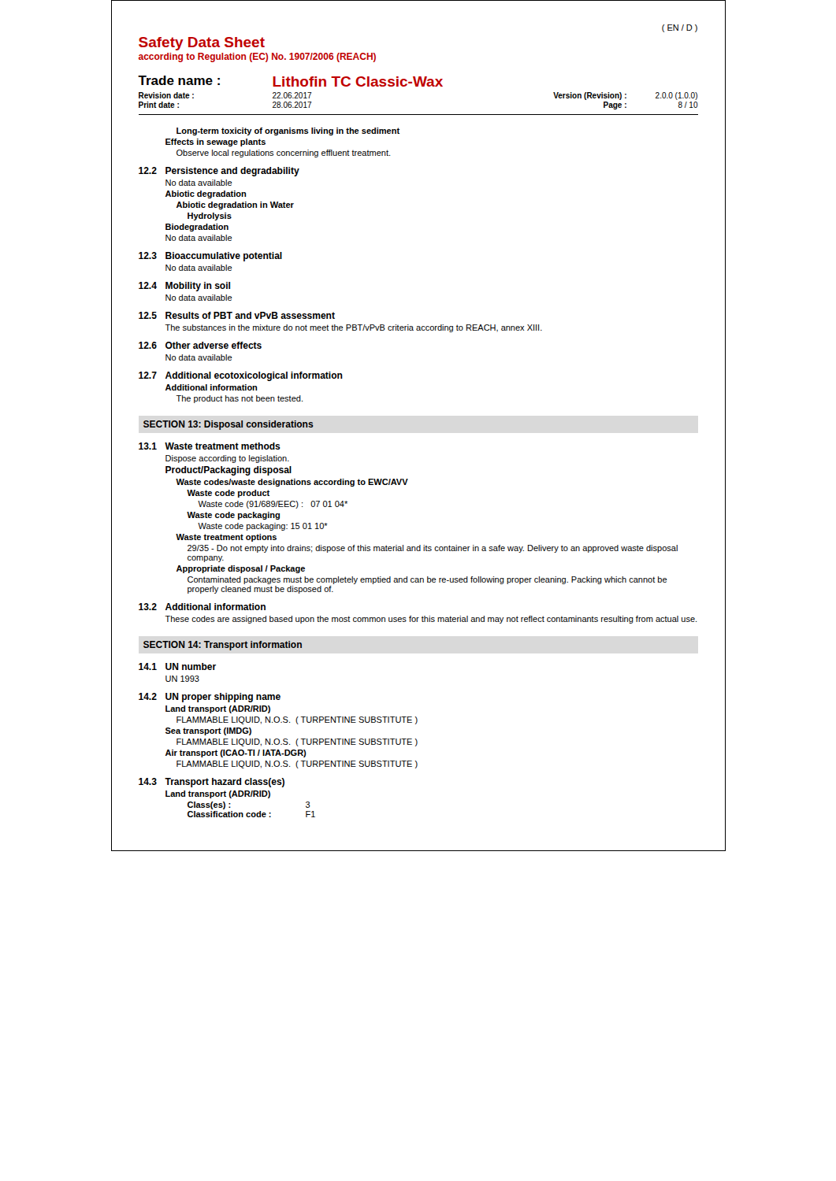( EN / D )
Safety Data Sheet
according to Regulation (EC) No. 1907/2006 (REACH)
| Trade name : | Lithofin TC Classic-Wax | | |
| Revision date : | 22.06.2017 | Version (Revision) : | 2.0.0 (1.0.0) |
| Print date : | 28.06.2017 | Page : | 8 / 10 |
Long-term toxicity of organisms living in the sediment
Effects in sewage plants
Observe local regulations concerning effluent treatment.
12.2 Persistence and degradability
No data available
Abiotic degradation
Abiotic degradation in Water
Hydrolysis
Biodegradation
No data available
12.3 Bioaccumulative potential
No data available
12.4 Mobility in soil
No data available
12.5 Results of PBT and vPvB assessment
The substances in the mixture do not meet the PBT/vPvB criteria according to REACH, annex XIII.
12.6 Other adverse effects
No data available
12.7 Additional ecotoxicological information
Additional information
The product has not been tested.
SECTION 13: Disposal considerations
13.1 Waste treatment methods
Dispose according to legislation.
Product/Packaging disposal
Waste codes/waste designations according to EWC/AVV
Waste code product
Waste code (91/689/EEC) : 07 01 04*
Waste code packaging
Waste code packaging: 15 01 10*
Waste treatment options
29/35 - Do not empty into drains; dispose of this material and its container in a safe way. Delivery to an approved waste disposal company.
Appropriate disposal / Package
Contaminated packages must be completely emptied and can be re-used following proper cleaning. Packing which cannot be properly cleaned must be disposed of.
13.2 Additional information
These codes are assigned based upon the most common uses for this material and may not reflect contaminants resulting from actual use.
SECTION 14: Transport information
14.1 UN number
UN 1993
14.2 UN proper shipping name
Land transport (ADR/RID)
FLAMMABLE LIQUID, N.O.S. ( TURPENTINE SUBSTITUTE )
Sea transport (IMDG)
FLAMMABLE LIQUID, N.O.S. ( TURPENTINE SUBSTITUTE )
Air transport (ICAO-TI / IATA-DGR)
FLAMMABLE LIQUID, N.O.S. ( TURPENTINE SUBSTITUTE )
14.3 Transport hazard class(es)
Land transport (ADR/RID)
Class(es) : 3
Classification code : F1